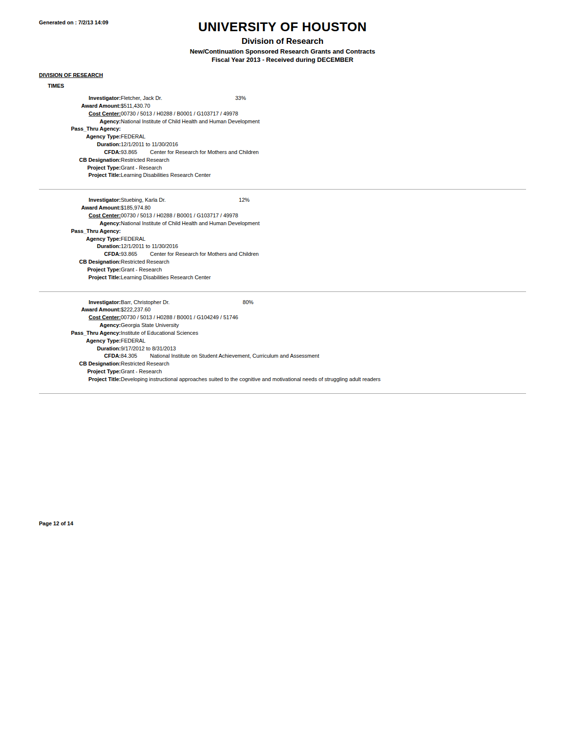Generated on : 7/2/13 14:09
UNIVERSITY OF HOUSTON
Division of Research
New/Continuation Sponsored Research Grants and Contracts
Fiscal Year 2013 - Received during DECEMBER
DIVISION OF RESEARCH
TIMES
| Investigator: | Fletcher, Jack Dr. 33% |
| Award Amount: | $511,430.70 |
| Cost Center: | 00730 / 5013 / H0288 / B0001 / G103717 / 49978 |
| Agency: | National Institute of Child Health and Human Development |
| Pass_Thru Agency: | |
| Agency Type: | FEDERAL |
| Duration: | 12/1/2011 to 11/30/2016 |
| CFDA: | 93.865 Center for Research for Mothers and Children |
| CB Designation: | Restricted Research |
| Project Type: | Grant - Research |
| Project Title: | Learning Disabilities Research Center |
| Investigator: | Stuebing, Karla Dr. 12% |
| Award Amount: | $185,974.80 |
| Cost Center: | 00730 / 5013 / H0288 / B0001 / G103717 / 49978 |
| Agency: | National Institute of Child Health and Human Development |
| Pass_Thru Agency: | |
| Agency Type: | FEDERAL |
| Duration: | 12/1/2011 to 11/30/2016 |
| CFDA: | 93.865 Center for Research for Mothers and Children |
| CB Designation: | Restricted Research |
| Project Type: | Grant - Research |
| Project Title: | Learning Disabilities Research Center |
| Investigator: | Barr, Christopher Dr. 80% |
| Award Amount: | $222,237.60 |
| Cost Center: | 00730 / 5013 / H0288 / B0001 / G104249 / 51746 |
| Agency: | Georgia State University |
| Pass_Thru Agency: | Institute of Educational Sciences |
| Agency Type: | FEDERAL |
| Duration: | 9/17/2012 to 8/31/2013 |
| CFDA: | 84.305 National Institute on Student Achievement, Curriculum and Assessment |
| CB Designation: | Restricted Research |
| Project Type: | Grant - Research |
| Project Title: | Developing instructional approaches suited to the cognitive and motivational needs of struggling adult readers |
Page 12 of 14